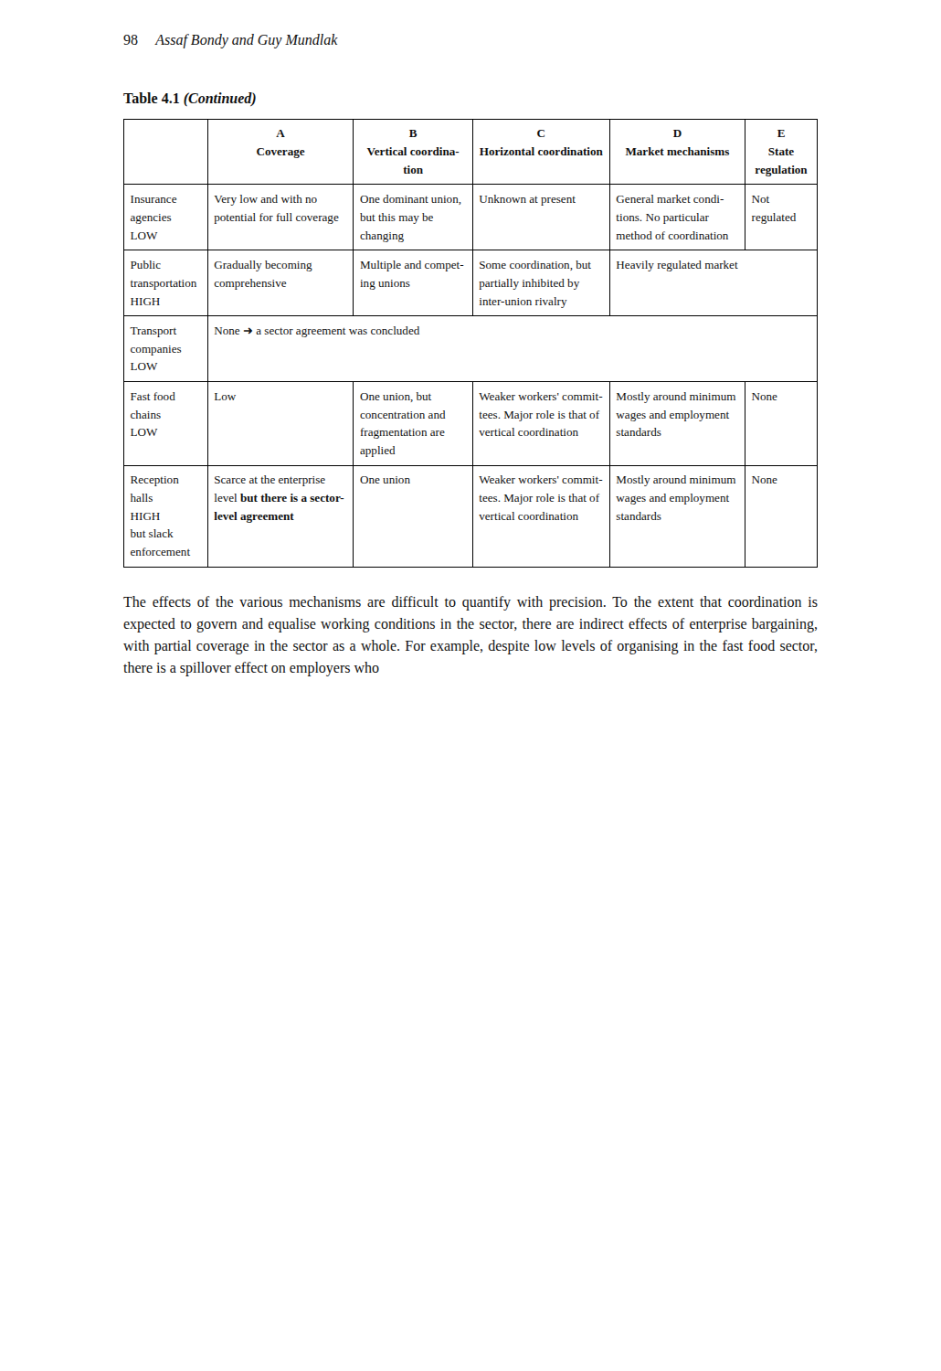98 Assaf Bondy and Guy Mundlak
Table 4.1 (Continued)
| | A Coverage | B Vertical coordina­tion | C Horizontal coordina­tion | D Market mechanisms | E State regulation |
| --- | --- | --- | --- | --- | --- |
| Insurance agencies LOW | Very low and with no potential for full coverage | One dominant union, but this may be changing | Unknown at present | General market condi­tions. No particular method of coordination | Not regulated |
| Public transporta­tion HIGH | Gradually becoming comprehensive | Multiple and compet­ing unions | Some coordina­tion, but partially inhibited by inter-union rivalry | Heavily regulated market |
| Transport companies LOW | None ➜ a sector agreement was concluded |
| Fast food chains LOW | Low | One union, but concen­tration and fragmen­tation are applied | Weaker workers' commit­tees. Major role is that of vertical coordina­tion | Mostly around minimum wages and employment standards | None |
| Reception halls HIGH but slack enforcement | Scarce at the enterprise level but there is a sector-level agreement | One union | Weaker workers' commit­tees. Major role is that of vertical coordina­tion | Mostly around minimum wages and employment standards | None |
The effects of the various mechanisms are difficult to quantify with precision. To the extent that coordination is expected to govern and equalise working conditions in the sector, there are indirect effects of enterprise bargaining, with partial coverage in the sector as a whole. For example, despite low levels of organising in the fast food sector, there is a spillover effect on employers who